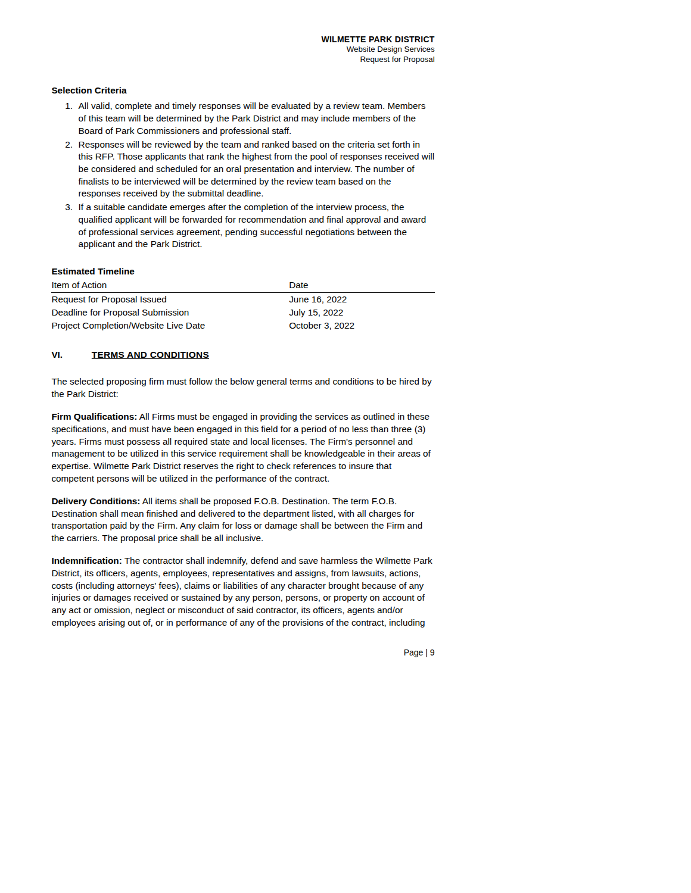WILMETTE PARK DISTRICT
Website Design Services
Request for Proposal
Selection Criteria
All valid, complete and timely responses will be evaluated by a review team. Members of this team will be determined by the Park District and may include members of the Board of Park Commissioners and professional staff.
Responses will be reviewed by the team and ranked based on the criteria set forth in this RFP. Those applicants that rank the highest from the pool of responses received will be considered and scheduled for an oral presentation and interview. The number of finalists to be interviewed will be determined by the review team based on the responses received by the submittal deadline.
If a suitable candidate emerges after the completion of the interview process, the qualified applicant will be forwarded for recommendation and final approval and award of professional services agreement, pending successful negotiations between the applicant and the Park District.
Estimated Timeline
| Item of Action | Date |
| --- | --- |
| Request for Proposal Issued | June 16, 2022 |
| Deadline for Proposal Submission | July 15, 2022 |
| Project Completion/Website Live Date | October 3, 2022 |
VI. TERMS AND CONDITIONS
The selected proposing firm must follow the below general terms and conditions to be hired by the Park District:
Firm Qualifications: All Firms must be engaged in providing the services as outlined in these specifications, and must have been engaged in this field for a period of no less than three (3) years. Firms must possess all required state and local licenses. The Firm's personnel and management to be utilized in this service requirement shall be knowledgeable in their areas of expertise. Wilmette Park District reserves the right to check references to insure that competent persons will be utilized in the performance of the contract.
Delivery Conditions: All items shall be proposed F.O.B. Destination. The term F.O.B. Destination shall mean finished and delivered to the department listed, with all charges for transportation paid by the Firm. Any claim for loss or damage shall be between the Firm and the carriers. The proposal price shall be all inclusive.
Indemnification: The contractor shall indemnify, defend and save harmless the Wilmette Park District, its officers, agents, employees, representatives and assigns, from lawsuits, actions, costs (including attorneys' fees), claims or liabilities of any character brought because of any injuries or damages received or sustained by any person, persons, or property on account of any act or omission, neglect or misconduct of said contractor, its officers, agents and/or employees arising out of, or in performance of any of the provisions of the contract, including
Page | 9